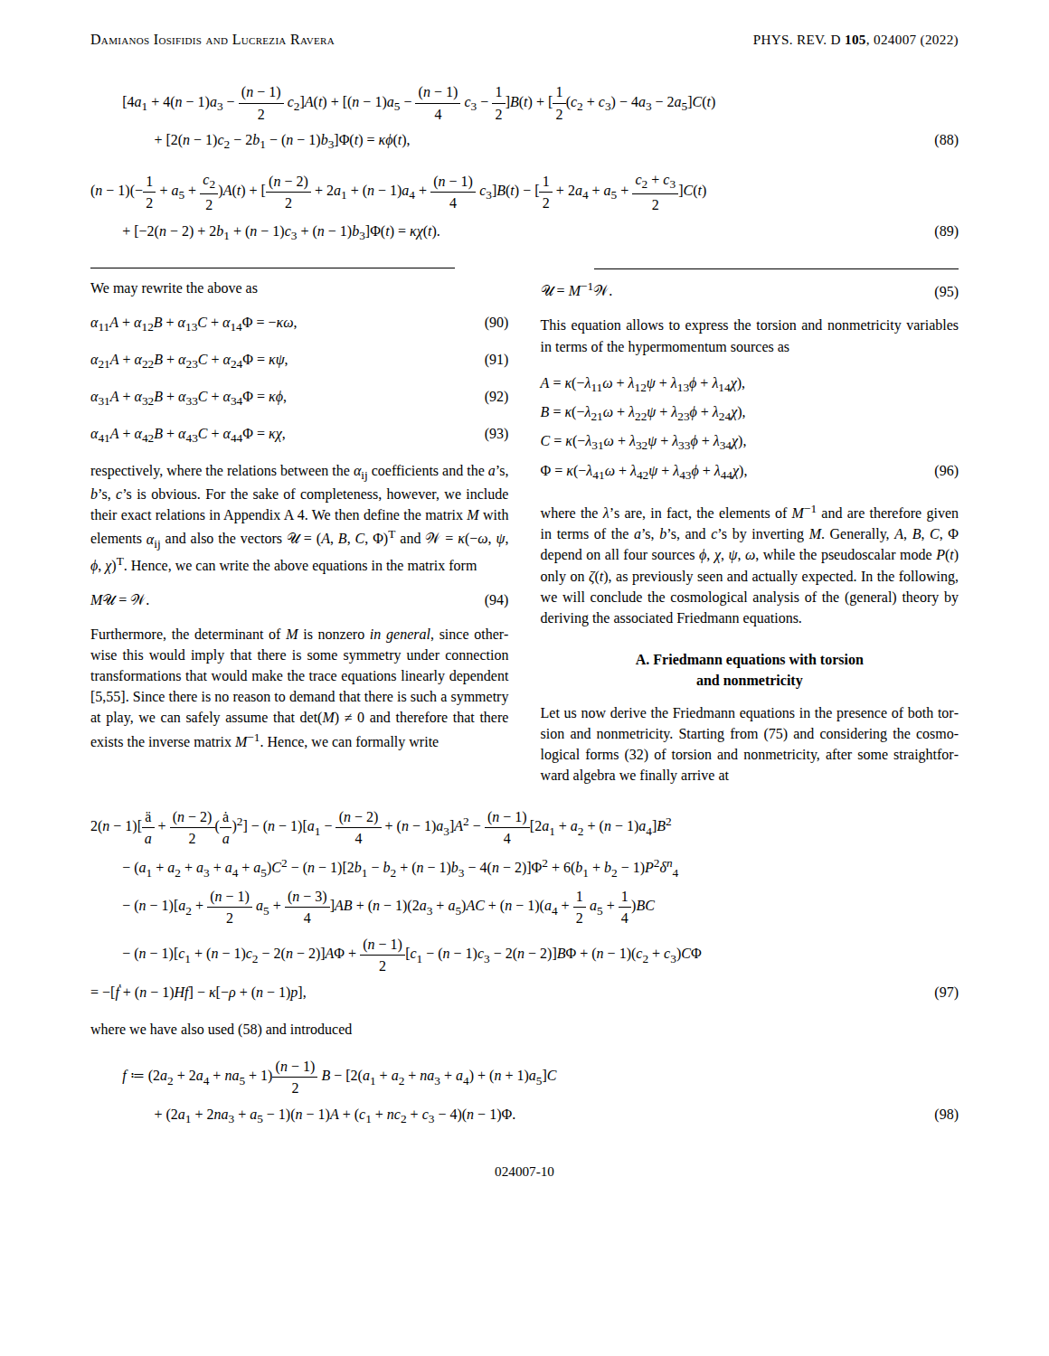Damianos Iosifidis and Lucrezia Ravera
PHYS. REV. D 105, 024007 (2022)
[4a1 + 4(n − 1)a3 − (n − 1) 2 c2]A(t) + [(n − 1)a5 − (n − 1) 4 c3 − 12]B(t) + [12(c2 + c3) − 4a3 − 2a5]C(t) + [2(n − 1)c2 − 2b1 − (n − 1)b3]Φ(t) = κϕ(t), (88)
(n − 1)(−12 + a5 + c22)A(t) + [(n − 2) 2 + 2a1 + (n − 1)a4 + (n − 1) 4 c3]B(t) − [12 + 2a4 + a5 + c2 + c32]C(t) + [−2(n − 2) + 2b1 + (n − 1)c3 + (n − 1)b3]Φ(t) = κχ(t). (89)
We may rewrite the above as
α11A + α12B + α13C + α14Φ = −κω,
(90)
α21A + α22B + α23C + α24Φ = κψ,
(91)
α31A + α32B + α33C + α34Φ = κϕ,
(92)
α41A + α42B + α43C + α44Φ = κχ,
(93)
respectively, where the relations between the αij coefficients and the a’s, b’s, c’s is obvious. For the sake of completeness, however, we include their exact relations in Appendix A 4. We then define the matrix M with elements αij and also the vectors 𝒰 = (A, B, C, Φ)T and 𝒲 = κ(−ω, ψ, ϕ, χ)T. Hence, we can write the above equations in the matrix form
M𝒰 = 𝒲.
(94)
Furthermore, the determinant of M is nonzero in general, since otherwise this would imply that there is some symmetry under connection transformations that would make the trace equations linearly dependent [5,55]. Since there is no reason to demand that there is such a symmetry at play, we can safely assume that det(M) ≠ 0 and therefore that there exists the inverse matrix M−1. Hence, we can formally write
𝒰 = M−1𝒲.
(95)
This equation allows to express the torsion and nonmetricity variables in terms of the hypermomentum sources as
A = κ(−λ11ω + λ12ψ + λ13ϕ + λ14χ), B = κ(−λ21ω + λ22ψ + λ23ϕ + λ24χ), C = κ(−λ31ω + λ32ψ + λ33ϕ + λ34χ), Φ = κ(−λ41ω + λ42ψ + λ43ϕ + λ44χ), (96)
where the λ’s are, in fact, the elements of M−1 and are therefore given in terms of the a’s, b’s, and c’s by inverting M. Generally, A, B, C, Φ depend on all four sources ϕ, χ, ψ, ω, while the pseudoscalar mode P(t) only on ζ(t), as previously seen and actually expected. In the following, we will conclude the cosmological analysis of the (general) theory by deriving the associated Friedmann equations.
A. Friedmann equations with torsion
and nonmetricity
Let us now derive the Friedmann equations in the presence of both torsion and nonmetricity. Starting from (75) and considering the cosmological forms (32) of torsion and nonmetricity, after some straightforward algebra we finally arrive at
2(n − 1)[äa + (n − 2) 2(ȧa)2] − (n − 1)[a1 − (n − 2) 4 + (n − 1)a3]A2 − (n − 1) 4[2a1 + a2 + (n − 1)a4]B2 − (a1 + a2 + a3 + a4 + a5)C2 − (n − 1)[2b1 − b2 + (n − 1)b3 − 4(n − 2)]Φ2 + 6(b1 + b2 − 1)P2δn4 − (n − 1)[a2 + (n − 1) 2 a5 + (n − 3) 4]AB + (n − 1)(2a3 + a5)AC + (n − 1)(a4 + 12 a5 + 14)BC − (n − 1)[c1 + (n − 1)c2 − 2(n − 2)]AΦ + (n − 1) 2[c1 − (n − 1)c3 − 2(n − 2)]BΦ + (n − 1)(c2 + c3)CΦ = −[ḟ + (n − 1)Hf] − κ[−ρ + (n − 1)p], (97)
where we have also used (58) and introduced
f ≔ (2a2 + 2a4 + na5 + 1)(n − 1) 2 B − [2(a1 + a2 + na3 + a4) + (n + 1)a5]C + (2a1 + 2na3 + a5 − 1)(n − 1)A + (c1 + nc2 + c3 − 4)(n − 1)Φ. (98)
024007-10